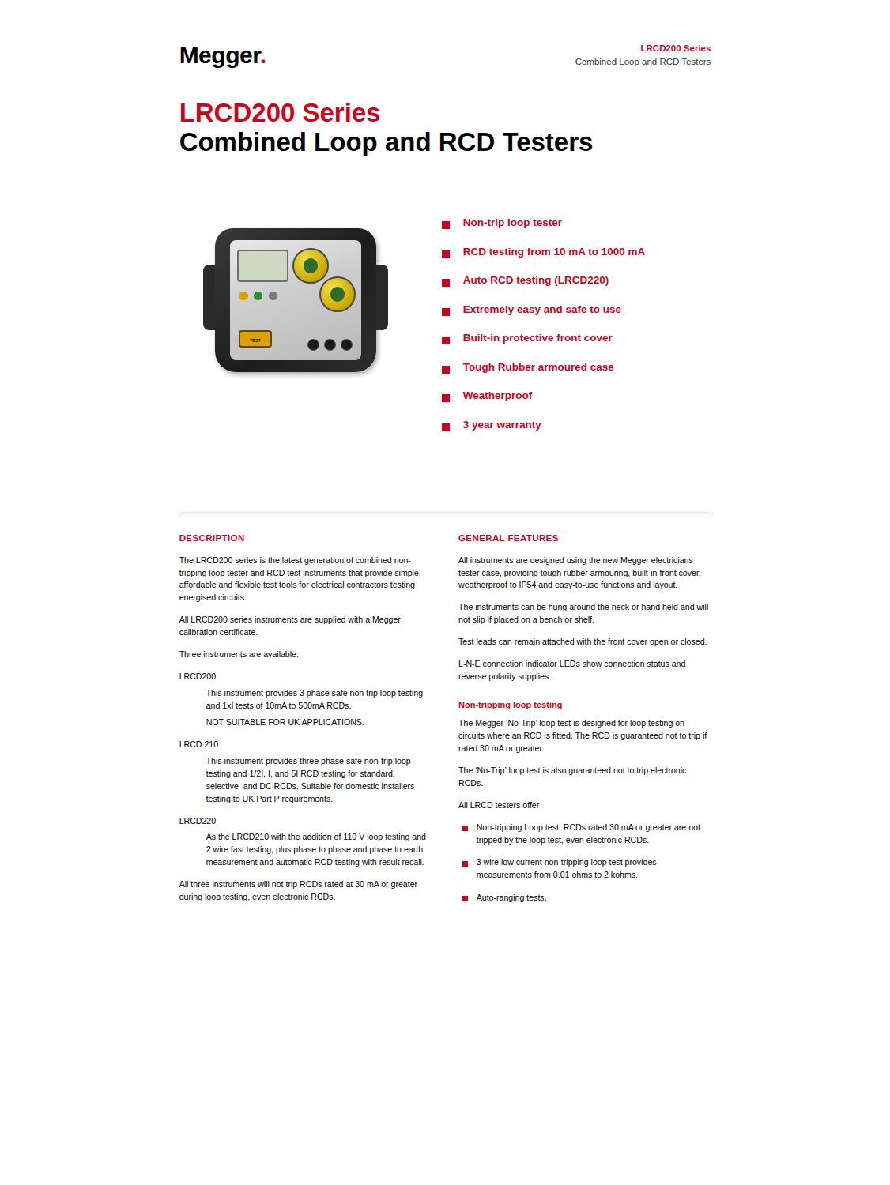Megger.
LRCD200 Series
Combined Loop and RCD Testers
LRCD200 Series Combined Loop and RCD Testers
TEST
Non-trip loop tester
RCD testing from 10 mA to 1000 mA
Auto RCD testing (LRCD220)
Extremely easy and safe to use
Built-in protective front cover
Tough Rubber armoured case
Weatherproof
3 year warranty
Description
The LRCD200 series is the latest generation of combined non-tripping loop tester and RCD test instruments that provide simple, affordable and flexible test tools for electrical contractors testing energised circuits.
All LRCD200 series instruments are supplied with a Megger calibration certificate.
Three instruments are available:
LRCD200
This instrument provides 3 phase safe non trip loop testing and 1xI tests of 10mA to 500mA RCDs.
NOT SUITABLE FOR UK APPLICATIONS.
LRCD 210
This instrument provides three phase safe non-trip loop testing and 1/2I, I, and 5I RCD testing for standard, selective and DC RCDs. Suitable for domestic installers testing to UK Part P requirements.
LRCD220
As the LRCD210 with the addition of 110 V loop testing and 2 wire fast testing, plus phase to phase and phase to earth measurement and automatic RCD testing with result recall.
All three instruments will not trip RCDs rated at 30 mA or greater during loop testing, even electronic RCDs.
General Features
All instruments are designed using the new Megger electricians tester case, providing tough rubber armouring, built-in front cover, weatherproof to IP54 and easy-to-use functions and layout.
The instruments can be hung around the neck or hand held and will not slip if placed on a bench or shelf.
Test leads can remain attached with the front cover open or closed.
L-N-E connection indicator LEDs show connection status and reverse polarity supplies.
Non-tripping loop testing
The Megger ‘No-Trip’ loop test is designed for loop testing on circuits where an RCD is fitted. The RCD is guaranteed not to trip if rated 30 mA or greater.
The ‘No-Trip’ loop test is also guaranteed not to trip electronic RCDs.
All LRCD testers offer
Non-tripping Loop test. RCDs rated 30 mA or greater are not tripped by the loop test, even electronic RCDs.
3 wire low current non-tripping loop test provides measurements from 0.01 ohms to 2 kohms.
Auto-ranging tests.